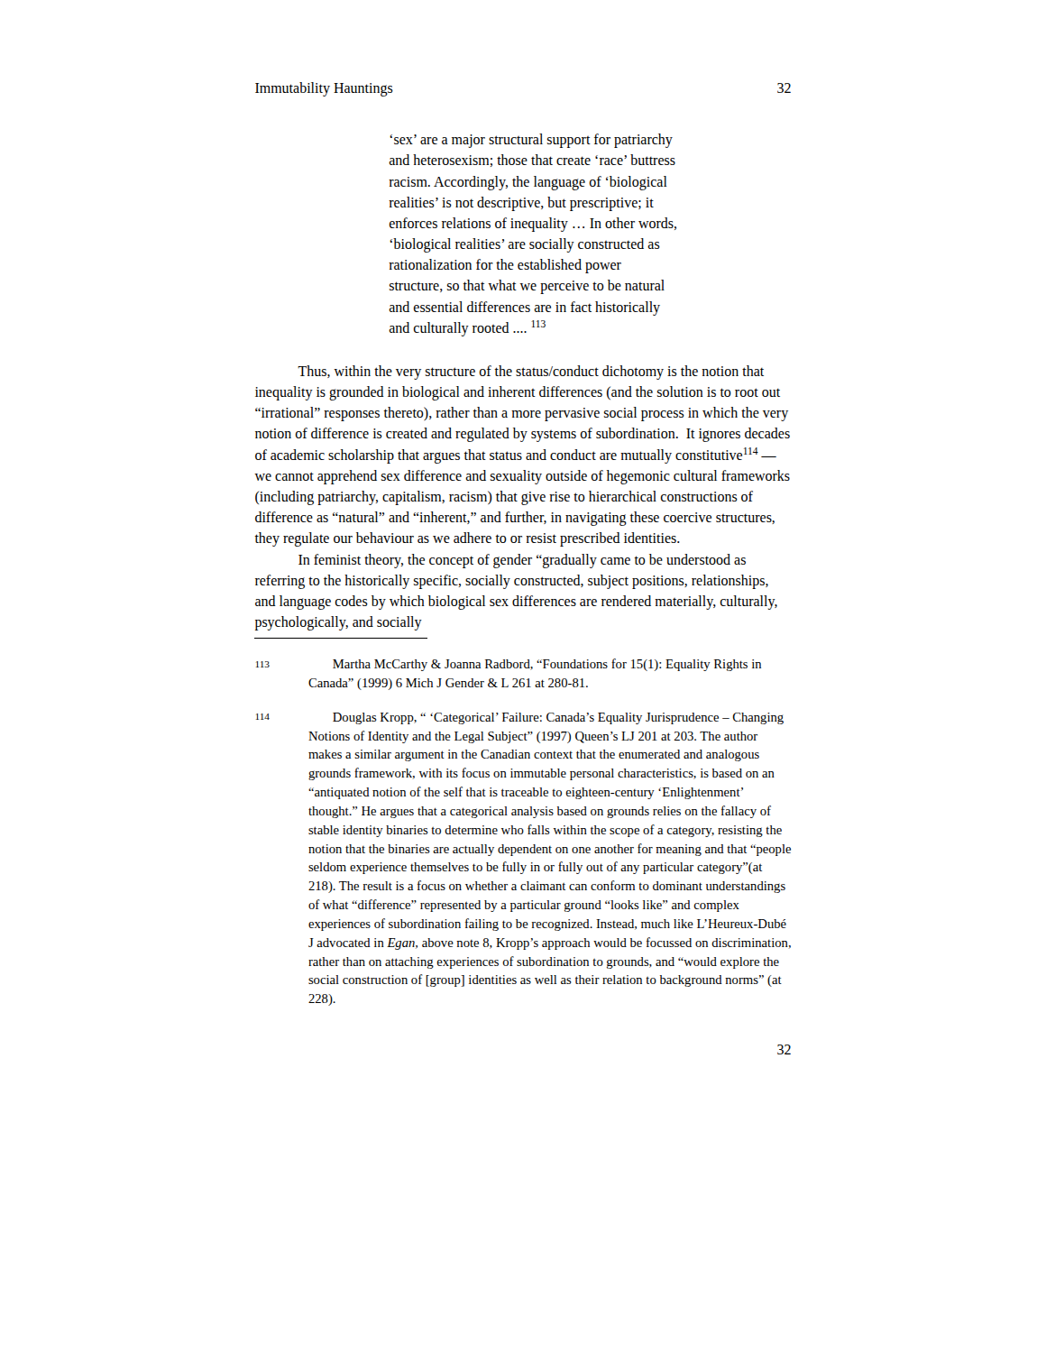Immutability Hauntings 32
‘sex’ are a major structural support for patriarchy and heterosexism; those that create ‘race’ buttress racism. Accordingly, the language of ‘biological realities’ is not descriptive, but prescriptive; it enforces relations of inequality … In other words, ‘biological realities’ are socially constructed as rationalization for the established power structure, so that what we perceive to be natural and essential differences are in fact historically and culturally rooted .... 113
Thus, within the very structure of the status/conduct dichotomy is the notion that inequality is grounded in biological and inherent differences (and the solution is to root out “irrational” responses thereto), rather than a more pervasive social process in which the very notion of difference is created and regulated by systems of subordination. It ignores decades of academic scholarship that argues that status and conduct are mutually constitutive114 — we cannot apprehend sex difference and sexuality outside of hegemonic cultural frameworks (including patriarchy, capitalism, racism) that give rise to hierarchical constructions of difference as “natural” and “inherent,” and further, in navigating these coercive structures, they regulate our behaviour as we adhere to or resist prescribed identities.
In feminist theory, the concept of gender “gradually came to be understood as referring to the historically specific, socially constructed, subject positions, relationships, and language codes by which biological sex differences are rendered materially, culturally, psychologically, and socially
113
Martha McCarthy & Joanna Radbord, “Foundations for 15(1): Equality Rights in Canada” (1999) 6 Mich J Gender & L 261 at 280-81.
114
Douglas Kropp, “ ‘Categorical’ Failure: Canada’s Equality Jurisprudence – Changing Notions of Identity and the Legal Subject” (1997) Queen’s LJ 201 at 203. The author makes a similar argument in the Canadian context that the enumerated and analogous grounds framework, with its focus on immutable personal characteristics, is based on an “antiquated notion of the self that is traceable to eighteen-century ‘Enlightenment’ thought.” He argues that a categorical analysis based on grounds relies on the fallacy of stable identity binaries to determine who falls within the scope of a category, resisting the notion that the binaries are actually dependent on one another for meaning and that “people seldom experience themselves to be fully in or fully out of any particular category”(at 218). The result is a focus on whether a claimant can conform to dominant understandings of what “difference” represented by a particular ground “looks like” and complex experiences of subordination failing to be recognized. Instead, much like L’Heureux-Dubé J advocated in Egan, above note 8, Kropp’s approach would be focussed on discrimination, rather than on attaching experiences of subordination to grounds, and “would explore the social construction of [group] identities as well as their relation to background norms” (at 228).
32